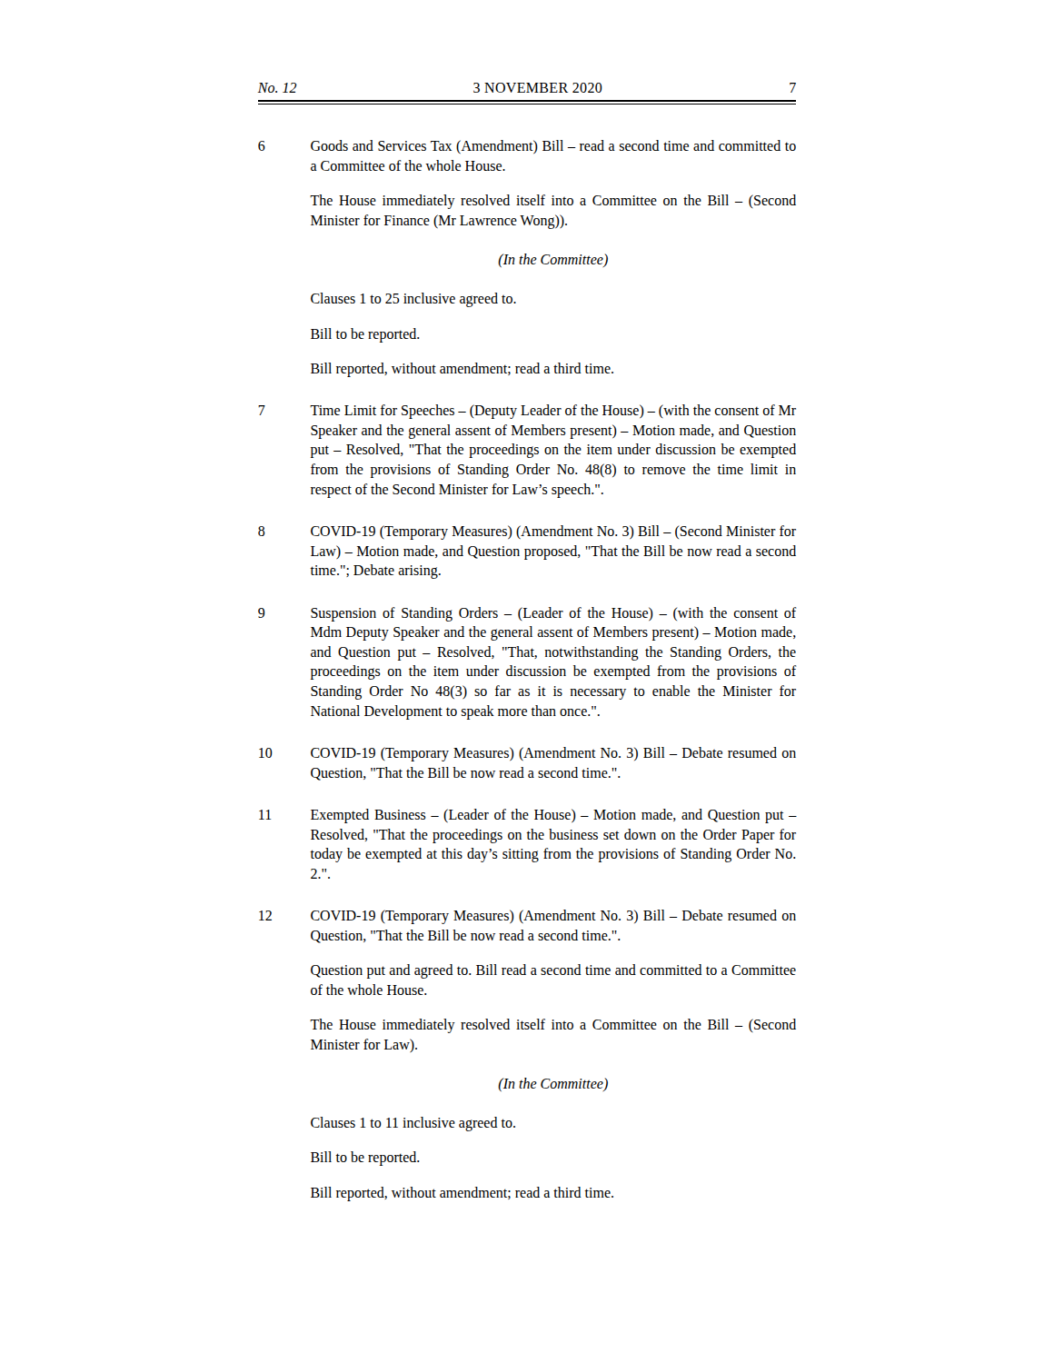No. 12
3 NOVEMBER 2020
7
6
Goods and Services Tax (Amendment) Bill – read a second time and committed to a Committee of the whole House.
The House immediately resolved itself into a Committee on the Bill – (Second Minister for Finance (Mr Lawrence Wong)).
(In the Committee)
Clauses 1 to 25 inclusive agreed to.
Bill to be reported.
Bill reported, without amendment; read a third time.
7
Time Limit for Speeches – (Deputy Leader of the House) – (with the consent of Mr Speaker and the general assent of Members present) – Motion made, and Question put – Resolved, "That the proceedings on the item under discussion be exempted from the provisions of Standing Order No. 48(8) to remove the time limit in respect of the Second Minister for Law’s speech.".
8
COVID-19 (Temporary Measures) (Amendment No. 3) Bill – (Second Minister for Law) – Motion made, and Question proposed, "That the Bill be now read a second time."; Debate arising.
9
Suspension of Standing Orders – (Leader of the House) – (with the consent of Mdm Deputy Speaker and the general assent of Members present) – Motion made, and Question put – Resolved, "That, notwithstanding the Standing Orders, the proceedings on the item under discussion be exempted from the provisions of Standing Order No 48(3) so far as it is necessary to enable the Minister for National Development to speak more than once.".
10
COVID-19 (Temporary Measures) (Amendment No. 3) Bill – Debate resumed on Question, "That the Bill be now read a second time.".
11
Exempted Business – (Leader of the House) – Motion made, and Question put – Resolved, "That the proceedings on the business set down on the Order Paper for today be exempted at this day’s sitting from the provisions of Standing Order No. 2.".
12
COVID-19 (Temporary Measures) (Amendment No. 3) Bill – Debate resumed on Question, "That the Bill be now read a second time.".
Question put and agreed to. Bill read a second time and committed to a Committee of the whole House.
The House immediately resolved itself into a Committee on the Bill – (Second Minister for Law).
(In the Committee)
Clauses 1 to 11 inclusive agreed to.
Bill to be reported.
Bill reported, without amendment; read a third time.